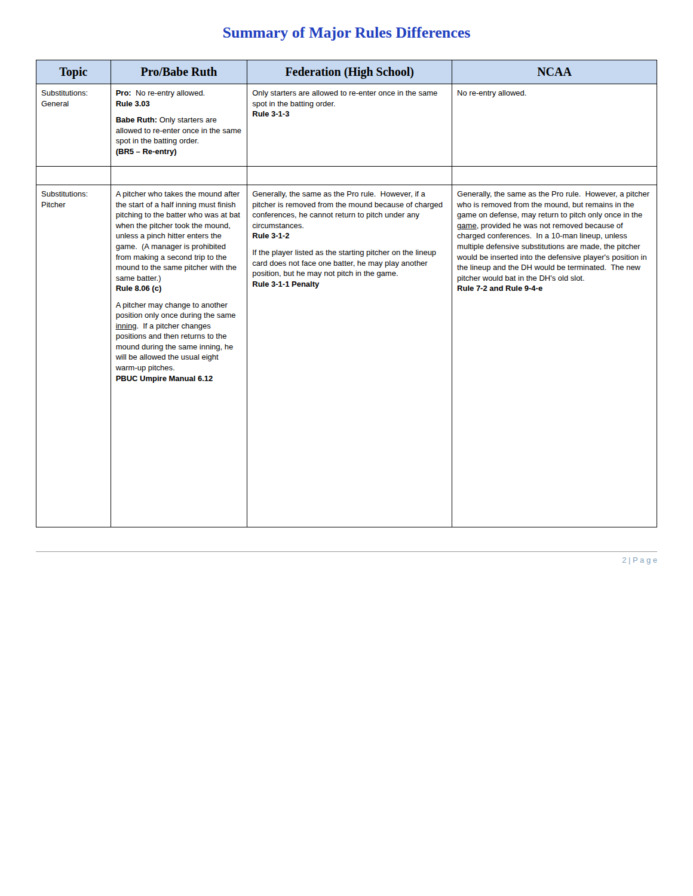Summary of Major Rules Differences
| Topic | Pro/Babe Ruth | Federation (High School) | NCAA |
| --- | --- | --- | --- |
| Substitutions: General | Pro: No re-entry allowed. Rule 3.03 Babe Ruth: Only starters are allowed to re-enter once in the same spot in the batting order. (BR5 – Re-entry) | Only starters are allowed to re-enter once in the same spot in the batting order. Rule 3-1-3 | No re-entry allowed. |
| Substitutions: Pitcher | A pitcher who takes the mound after the start of a half inning must finish pitching to the batter who was at bat when the pitcher took the mound, unless a pinch hitter enters the game. (A manager is prohibited from making a second trip to the mound to the same pitcher with the same batter.) Rule 8.06 (c) A pitcher may change to another position only once during the same inning . If a pitcher changes positions and then returns to the mound during the same inning, he will be allowed the usual eight warm-up pitches. PBUC Umpire Manual 6.12 | Generally, the same as the Pro rule. However, if a pitcher is removed from the mound because of charged conferences, he cannot return to pitch under any circumstances. Rule 3-1-2 If the player listed as the starting pitcher on the lineup card does not face one batter, he may play another position, but he may not pitch in the game. Rule 3-1-1 Penalty | Generally, the same as the Pro rule. However, a pitcher who is removed from the mound, but remains in the game on defense, may return to pitch only once in the game , provided he was not removed because of charged conferences. In a 10-man lineup, unless multiple defensive substitutions are made, the pitcher would be inserted into the defensive player's position in the lineup and the DH would be terminated. The new pitcher would bat in the DH's old slot. Rule 7-2 and Rule 9-4-e |
2 | P a g e